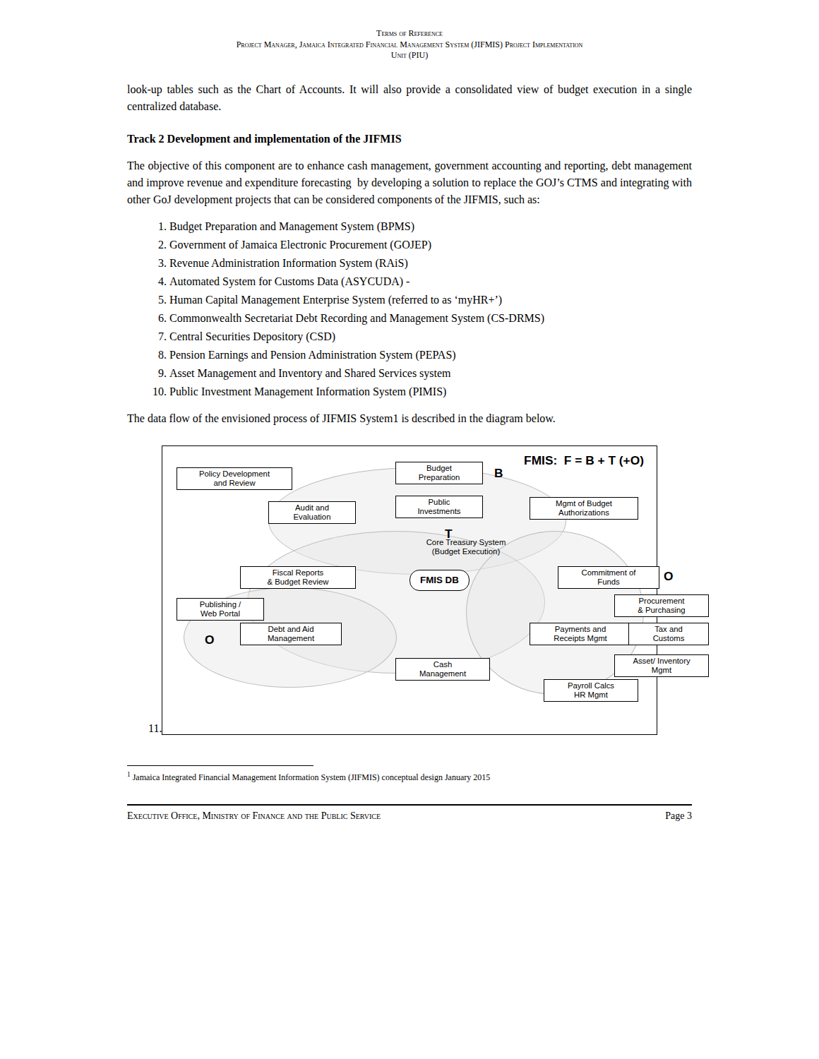Terms of Reference Project Manager, Jamaica Integrated Financial Management System (JIFMIS) Project Implementation Unit (PIU)
look-up tables such as the Chart of Accounts. It will also provide a consolidated view of budget execution in a single centralized database.
Track 2 Development and implementation of the JIFMIS
The objective of this component are to enhance cash management, government accounting and reporting, debt management and improve revenue and expenditure forecasting by developing a solution to replace the GOJ’s CTMS and integrating with other GoJ development projects that can be considered components of the JIFMIS, such as:
Budget Preparation and Management System (BPMS)
Government of Jamaica Electronic Procurement (GOJEP)
Revenue Administration Information System (RAiS)
Automated System for Customs Data (ASYCUDA) -
Human Capital Management Enterprise System (referred to as ‘myHR+’)
Commonwealth Secretariat Debt Recording and Management System (CS-DRMS)
Central Securities Depository (CSD)
Pension Earnings and Pension Administration System (PEPAS)
Asset Management and Inventory and Shared Services system
Public Investment Management Information System (PIMIS)
The data flow of the envisioned process of JIFMIS System1 is described in the diagram below.
FMIS: F = B + T (+O)
Policy Development
and Review
Budget
Preparation
B
Public
Investments
Audit and
Evaluation
Mgmt of Budget
Authorizations
T
Core Treasury System
(Budget Execution)
FMIS DB
Fiscal Reports
& Budget Review
Commitment of
Funds
O
Publishing /
Web Portal
Procurement
& Purchasing
O
Debt and Aid
Management
Payments and
Receipts Mgmt
Tax and
Customs
Asset/ Inventory
Mgmt
Cash
Management
Payroll Calcs
HR Mgmt
11.
1 Jamaica Integrated Financial Management Information System (JIFMIS) conceptual design January 2015
Executive Office, Ministry of Finance and the Public Service Page 3